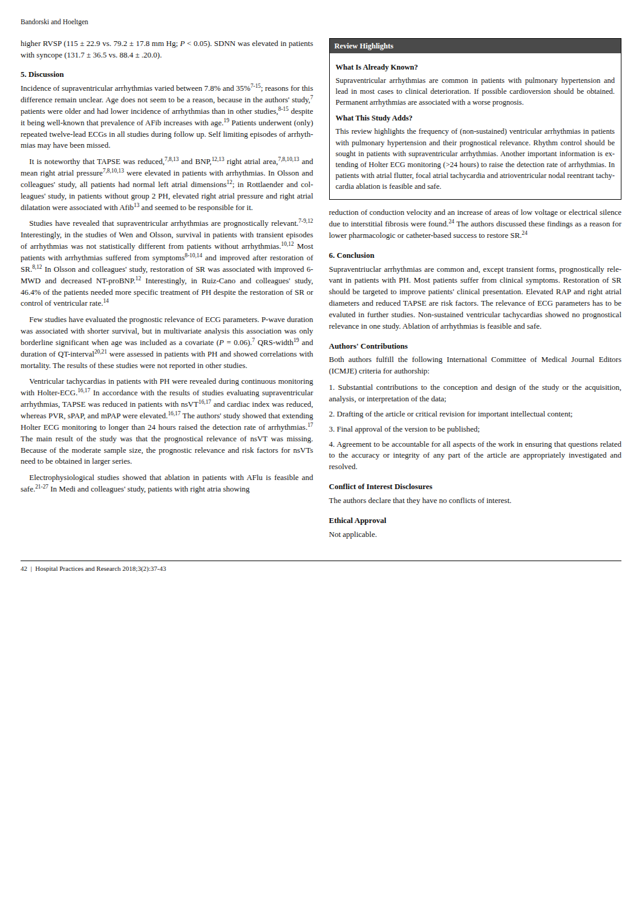Bandorski and Hoeltgen
higher RVSP (115 ± 22.9 vs. 79.2 ± 17.8 mm Hg; P < 0.05). SDNN was elevated in patients with syncope (131.7 ± 36.5 vs. 88.4 ± .20.0).
5. Discussion
Incidence of supraventricular arrhythmias varied between 7.8% and 35%7-15; reasons for this difference remain unclear. Age does not seem to be a reason, because in the authors' study,7 patients were older and had lower incidence of arrhythmias than in other studies,8-15 despite it being well-known that prevalence of AFib increases with age.19 Patients underwent (only) repeated twelve-lead ECGs in all studies during follow up. Self limiting episodes of arrhythmias may have been missed.
It is noteworthy that TAPSE was reduced,7,8,13 and BNP,12,13 right atrial area,7,8,10,13 and mean right atrial pressure7,8,10,13 were elevated in patients with arrhythmias. In Olsson and colleagues' study, all patients had normal left atrial dimensions12; in Rottlaender and colleagues' study, in patients without group 2 PH, elevated right atrial pressure and right atrial dilatation were associated with Afib13 and seemed to be responsible for it.
Studies have revealed that supraventricular arrhythmias are prognostically relevant.7-9,12 Interestingly, in the studies of Wen and Olsson, survival in patients with transient episodes of arrhythmias was not statistically different from patients without arrhythmias.10,12 Most patients with arrhythmias suffered from symptoms8-10,14 and improved after restoration of SR.8,12 In Olsson and colleagues' study, restoration of SR was associated with improved 6-MWD and decreased NT-proBNP.12 Interestingly, in Ruiz-Cano and colleagues' study, 46.4% of the patients needed more specific treatment of PH despite the restoration of SR or control of ventricular rate.14
Few studies have evaluated the prognostic relevance of ECG parameters. P-wave duration was associated with shorter survival, but in multivariate analysis this association was only borderline significant when age was included as a covariate (P = 0.06).7 QRS-width19 and duration of QT-interval20,21 were assessed in patients with PH and showed correlations with mortality. The results of these studies were not reported in other studies.
Ventricular tachycardias in patients with PH were revealed during continuous monitoring with Holter-ECG.16,17 In accordance with the results of studies evaluating supraventricular arrhythmias, TAPSE was reduced in patients with nsVT16,17 and cardiac index was reduced, whereas PVR, sPAP, and mPAP were elevated.16,17 The authors' study showed that extending Holter ECG monitoring to longer than 24 hours raised the detection rate of arrhythmias.17 The main result of the study was that the prognostical relevance of nsVT was missing. Because of the moderate sample size, the prognostic relevance and risk factors for nsVTs need to be obtained in larger series.
Electrophysiological studies showed that ablation in patients with AFlu is feasible and safe.21-27 In Medi and colleagues' study, patients with right atria showing
Review Highlights
What Is Already Known?
Supraventricular arrhythmias are common in patients with pulmonary hypertension and lead in most cases to clinical deterioration. If possible cardioversion should be obtained. Permanent arrhythmias are associated with a worse prognosis.
What This Study Adds?
This review highlights the frequency of (non-sustained) ventricular arrhythmias in patients with pulmonary hypertension and their prognostical relevance. Rhythm control should be sought in patients with supraventricular arrhythmias. Another important information is extending of Holter ECG monitoring (>24 hours) to raise the detection rate of arrhythmias. In patients with atrial flutter, focal atrial tachycardia and atrioventricular nodal reentrant tachycardia ablation is feasible and safe.
reduction of conduction velocity and an increase of areas of low voltage or electrical silence due to interstitial fibrosis were found.24 The authors discussed these findings as a reason for lower pharmacologic or catheter-based success to restore SR.24
6. Conclusion
Supraventriuclar arrhythmias are common and, except transient forms, prognostically relevant in patients with PH. Most patients suffer from clinical symptoms. Restoration of SR should be targeted to improve patients' clinical presentation. Elevated RAP and right atrial diameters and reduced TAPSE are risk factors. The relevance of ECG parameters has to be evaluted in further studies. Non-sustained ventricular tachycardias showed no prognostical relevance in one study. Ablation of arrhythmias is feasible and safe.
Authors' Contributions
Both authors fulfill the following International Committee of Medical Journal Editors (ICMJE) criteria for authorship:
1. Substantial contributions to the conception and design of the study or the acquisition, analysis, or interpretation of the data;
2. Drafting of the article or critical revision for important intellectual content;
3. Final approval of the version to be published;
4. Agreement to be accountable for all aspects of the work in ensuring that questions related to the accuracy or integrity of any part of the article are appropriately investigated and resolved.
Conflict of Interest Disclosures
The authors declare that they have no conflicts of interest.
Ethical Approval
Not applicable.
42 | Hospital Practices and Research 2018;3(2):37-43